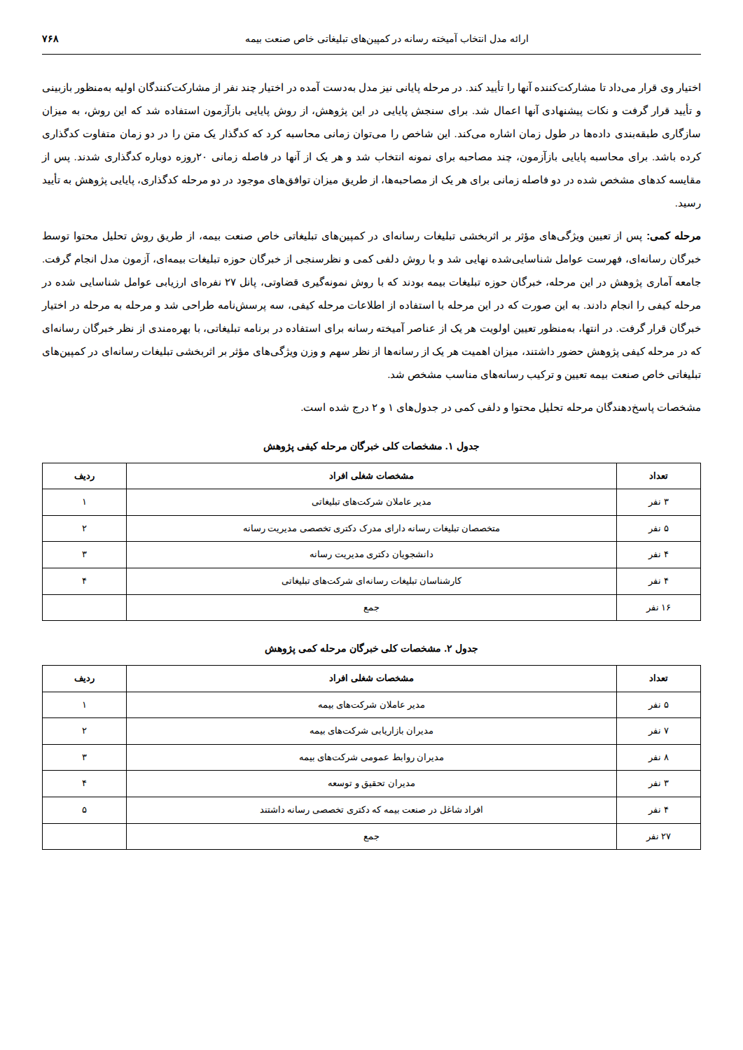ارائه مدل انتخاب آمیخته رسانه در کمپین‌های تبلیغاتی خاص صنعت بیمه
۷۶۸
اختیار وی قرار می‌داد تا مشارکت‌کننده آنها را تأیید کند. در مرحله پایانی نیز مدل به‌دست آمده در اختیار چند نفر از مشارکت‌کنندگان اولیه به‌منظور بازبینی و تأیید قرار گرفت و نکات پیشنهادی آنها اعمال شد. برای سنجش پایایی در این پژوهش، از روش پایایی بازآزمون استفاده شد که این روش، به میزان سازگاری طبقه‌بندی داده‌ها در طول زمان اشاره می‌کند. این شاخص را می‌توان زمانی محاسبه کرد که کدگذار یک متن را در دو زمان متفاوت کدگذاری کرده باشد. برای محاسبه پایایی بازآزمون، چند مصاحبه برای نمونه انتخاب شد و هر یک از آنها در فاصله زمانی ۲۰روزه دوباره کدگذاری شدند. پس از مقایسه کدهای مشخص شده در دو فاصله زمانی برای هر یک از مصاحبه‌ها، از طریق میزان توافق‌های موجود در دو مرحله کدگذاری، پایایی پژوهش به تأیید رسید.
مرحله کمی: پس از تعیین ویژگی‌های مؤثر بر اثربخشی تبلیغات رسانه‌ای در کمپین‌های تبلیغاتی خاص صنعت بیمه، از طریق روش تحلیل محتوا توسط خبرگان رسانه‌ای، فهرست عوامل شناسایی‌شده نهایی شد و با روش دلفی کمی و نظرسنجی از خبرگان حوزه تبلیغات بیمه‌ای، آزمون مدل انجام گرفت. جامعه آماری پژوهش در این مرحله، خبرگان حوزه تبلیغات بیمه بودند که با روش نمونه‌گیری قضاوتی، پانل ۲۷ نفره‌ای ارزیابی عوامل شناسایی شده در مرحله کیفی را انجام دادند. به این صورت که در این مرحله با استفاده از اطلاعات مرحله کیفی، سه پرسش‌نامه طراحی شد و مرحله به مرحله در اختیار خبرگان قرار گرفت. در انتها، به‌منظور تعیین اولویت هر یک از عناصر آمیخته رسانه برای استفاده در برنامه تبلیغاتی، با بهره‌مندی از نظر خبرگان رسانه‌ای که در مرحله کیفی پژوهش حضور داشتند، میزان اهمیت هر یک از رسانه‌ها از نظر سهم و وزن ویژگی‌های مؤثر بر اثربخشی تبلیغات رسانه‌ای در کمپین‌های تبلیغاتی خاص صنعت بیمه تعیین و ترکیب رسانه‌های مناسب مشخص شد.
مشخصات پاسخ‌دهندگان مرحله تحلیل محتوا و دلفی کمی در جدول‌های ۱ و ۲ درج شده است.
جدول ۱. مشخصات کلی خبرگان مرحله کیفی پژوهش
| تعداد | مشخصات شغلی افراد | ردیف |
| --- | --- | --- |
| ۳ نفر | مدیر عاملان شرکت‌های تبلیغاتی | ۱ |
| ۵ نفر | متخصصان تبلیغات رسانه دارای مدرک دکتری تخصصی مدیریت رسانه | ۲ |
| ۴ نفر | دانشجویان دکتری مدیریت رسانه | ۳ |
| ۴ نفر | کارشناسان تبلیغات رسانه‌ای شرکت‌های تبلیغاتی | ۴ |
| ۱۶ نفر | جمع | |
جدول ۲. مشخصات کلی خبرگان مرحله کمی پژوهش
| تعداد | مشخصات شغلی افراد | ردیف |
| --- | --- | --- |
| ۵ نفر | مدیر عاملان شرکت‌های بیمه | ۱ |
| ۷ نفر | مدیران بازاریابی شرکت‌های بیمه | ۲ |
| ۸ نفر | مدیران روابط عمومی شرکت‌های بیمه | ۳ |
| ۳ نفر | مدیران تحقیق و توسعه | ۴ |
| ۴ نفر | افراد شاغل در صنعت بیمه که دکتری تخصصی رسانه داشتند | ۵ |
| ۲۷ نفر | جمع | |